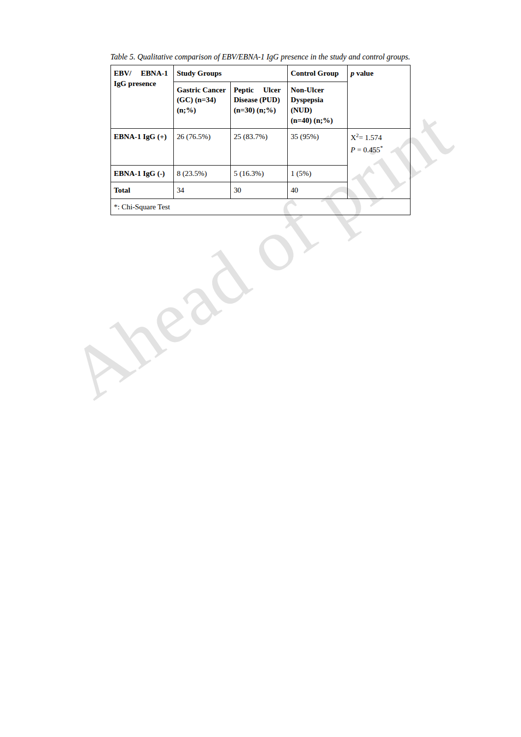Ahead of print
Table 5. Qualitative comparison of EBV/EBNA-1 IgG presence in the study and control groups.
| EBV/ EBNA-1 IgG presence | Study Groups | Control Group | p value |
| Gastric Cancer (GC) (n=34) (n;%) | Peptic Ulcer Disease (PUD) (n=30) (n;%) | Non-Ulcer Dyspepsia (NUD) (n=40) (n;%) |
| EBNA-1 IgG (+) | 26 (76.5%) | 25 (83.7%) | 35 (95%) | X 2 = 1.574 P = 0.455 * |
| EBNA-1 IgG (-) | 8 (23.5%) | 5 (16.3%) | 1 (5%) |
| Total | 34 | 30 | 40 |
| *: Chi-Square Test |